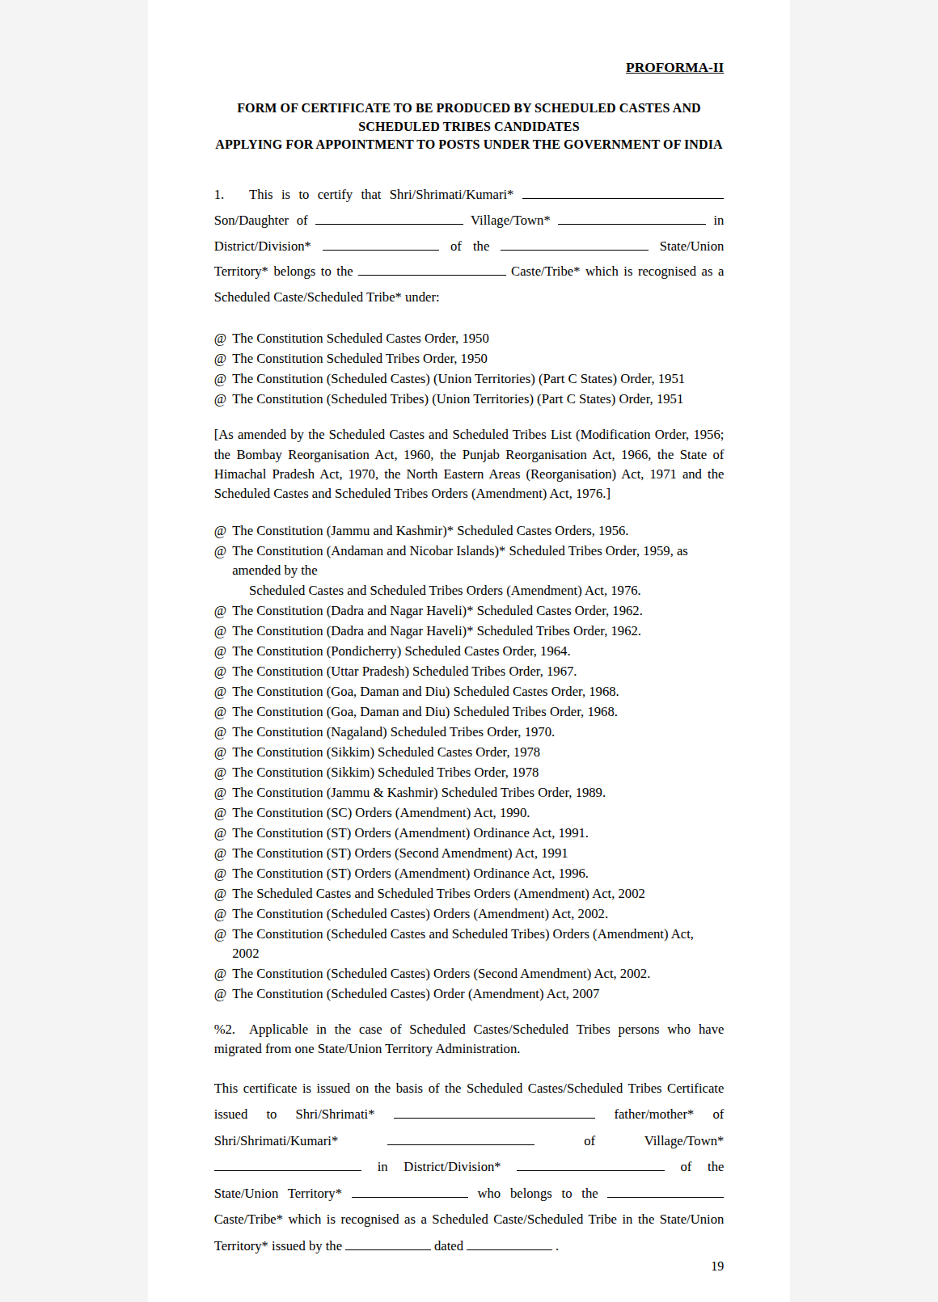PROFORMA-II
FORM OF CERTIFICATE TO BE PRODUCED BY SCHEDULED CASTES AND SCHEDULED TRIBES CANDIDATES
APPLYING FOR APPOINTMENT TO POSTS UNDER THE GOVERNMENT OF INDIA
1. This is to certify that Shri/Shrimati/Kumari* Son/Daughter of Village/Town* in District/Division* of the State/Union Territory* belongs to the Caste/Tribe* which is recognised as a Scheduled Caste/Scheduled Tribe* under:
The Constitution Scheduled Castes Order, 1950
The Constitution Scheduled Tribes Order, 1950
The Constitution (Scheduled Castes) (Union Territories) (Part C States) Order, 1951
The Constitution (Scheduled Tribes) (Union Territories) (Part C States) Order, 1951
[As amended by the Scheduled Castes and Scheduled Tribes List (Modification Order, 1956; the Bombay Reorganisation Act, 1960, the Punjab Reorganisation Act, 1966, the State of Himachal Pradesh Act, 1970, the North Eastern Areas (Reorganisation) Act, 1971 and the Scheduled Castes and Scheduled Tribes Orders (Amendment) Act, 1976.]
The Constitution (Jammu and Kashmir)* Scheduled Castes Orders, 1956.
The Constitution (Andaman and Nicobar Islands)* Scheduled Tribes Order, 1959, as amended by the
Scheduled Castes and Scheduled Tribes Orders (Amendment) Act, 1976.
The Constitution (Dadra and Nagar Haveli)* Scheduled Castes Order, 1962.
The Constitution (Dadra and Nagar Haveli)* Scheduled Tribes Order, 1962.
The Constitution (Pondicherry) Scheduled Castes Order, 1964.
The Constitution (Uttar Pradesh) Scheduled Tribes Order, 1967.
The Constitution (Goa, Daman and Diu) Scheduled Castes Order, 1968.
The Constitution (Goa, Daman and Diu) Scheduled Tribes Order, 1968.
The Constitution (Nagaland) Scheduled Tribes Order, 1970.
The Constitution (Sikkim) Scheduled Castes Order, 1978
The Constitution (Sikkim) Scheduled Tribes Order, 1978
The Constitution (Jammu & Kashmir) Scheduled Tribes Order, 1989.
The Constitution (SC) Orders (Amendment) Act, 1990.
The Constitution (ST) Orders (Amendment) Ordinance Act, 1991.
The Constitution (ST) Orders (Second Amendment) Act, 1991
The Constitution (ST) Orders (Amendment) Ordinance Act, 1996.
The Scheduled Castes and Scheduled Tribes Orders (Amendment) Act, 2002
The Constitution (Scheduled Castes) Orders (Amendment) Act, 2002.
The Constitution (Scheduled Castes and Scheduled Tribes) Orders (Amendment) Act, 2002
The Constitution (Scheduled Castes) Orders (Second Amendment) Act, 2002.
The Constitution (Scheduled Castes) Order (Amendment) Act, 2007
%2. Applicable in the case of Scheduled Castes/Scheduled Tribes persons who have migrated from one State/Union Territory Administration.
This certificate is issued on the basis of the Scheduled Castes/Scheduled Tribes Certificate issued to Shri/Shrimati* father/mother* of Shri/Shrimati/Kumari* of Village/Town* in District/Division* of the State/Union Territory* who belongs to the Caste/Tribe* which is recognised as a Scheduled Caste/Scheduled Tribe in the State/Union Territory* issued by the dated .
19